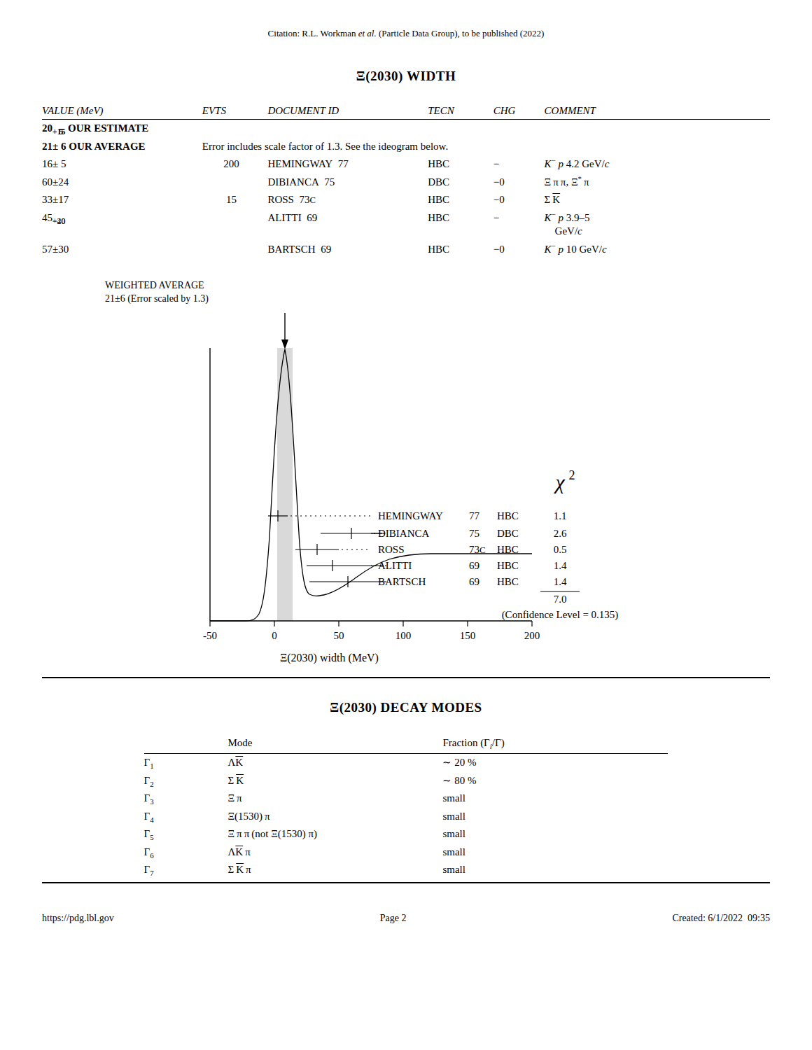Citation: R.L. Workman et al. (Particle Data Group), to be published (2022)
Ξ(2030) WIDTH
| VALUE (MeV) | EVTS | DOCUMENT ID | TECN | CHG | COMMENT |
| --- | --- | --- | --- | --- | --- |
| 20 +15 − 5 OUR ESTIMATE | | | | | |
| 21± 6 OUR AVERAGE | Error includes scale factor of 1.3. See the ideogram below. |
| 16± 5 | 200 | HEMINGWAY 77 | HBC | − | K − p 4.2 GeV/ c |
| 60±24 | | DIBIANCA 75 | DBC | −0 | Ξ π π, Ξ * π |
| 33±17 | 15 | ROSS 73 C | HBC | −0 | Σ K |
| 45 +40 −20 | | ALITTI 69 | HBC | − | K − p 3.9–5 GeV/ c |
| 57±30 | | BARTSCH 69 | HBC | −0 | K − p 10 GeV/ c |
WEIGHTED AVERAGE
21±6 (Error scaled by 1.3)
-50 0 50 100 150 200 HEMINGWAY 77 HBC 1.1 DIBIANCA 75 DBC 2.6 ROSS 73C HBC 0.5 ALITTI 69 HBC 1.4 BARTSCH 69 HBC 1.4 χ 2 7.0 (Confidence Level = 0.135) Ξ(2030) width (MeV)
Ξ(2030) DECAY MODES
| | Mode | Fraction (Γ i /Γ) |
| --- | --- | --- |
| Γ 1 | Λ K | ∼ 20 % |
| Γ 2 | Σ K | ∼ 80 % |
| Γ 3 | Ξ π | small |
| Γ 4 | Ξ(1530) π | small |
| Γ 5 | Ξ π π (not Ξ(1530) π) | small |
| Γ 6 | Λ K π | small |
| Γ 7 | Σ K π | small |
https://pdg.lbl.gov Page 2 Created: 6/1/2022 09:35